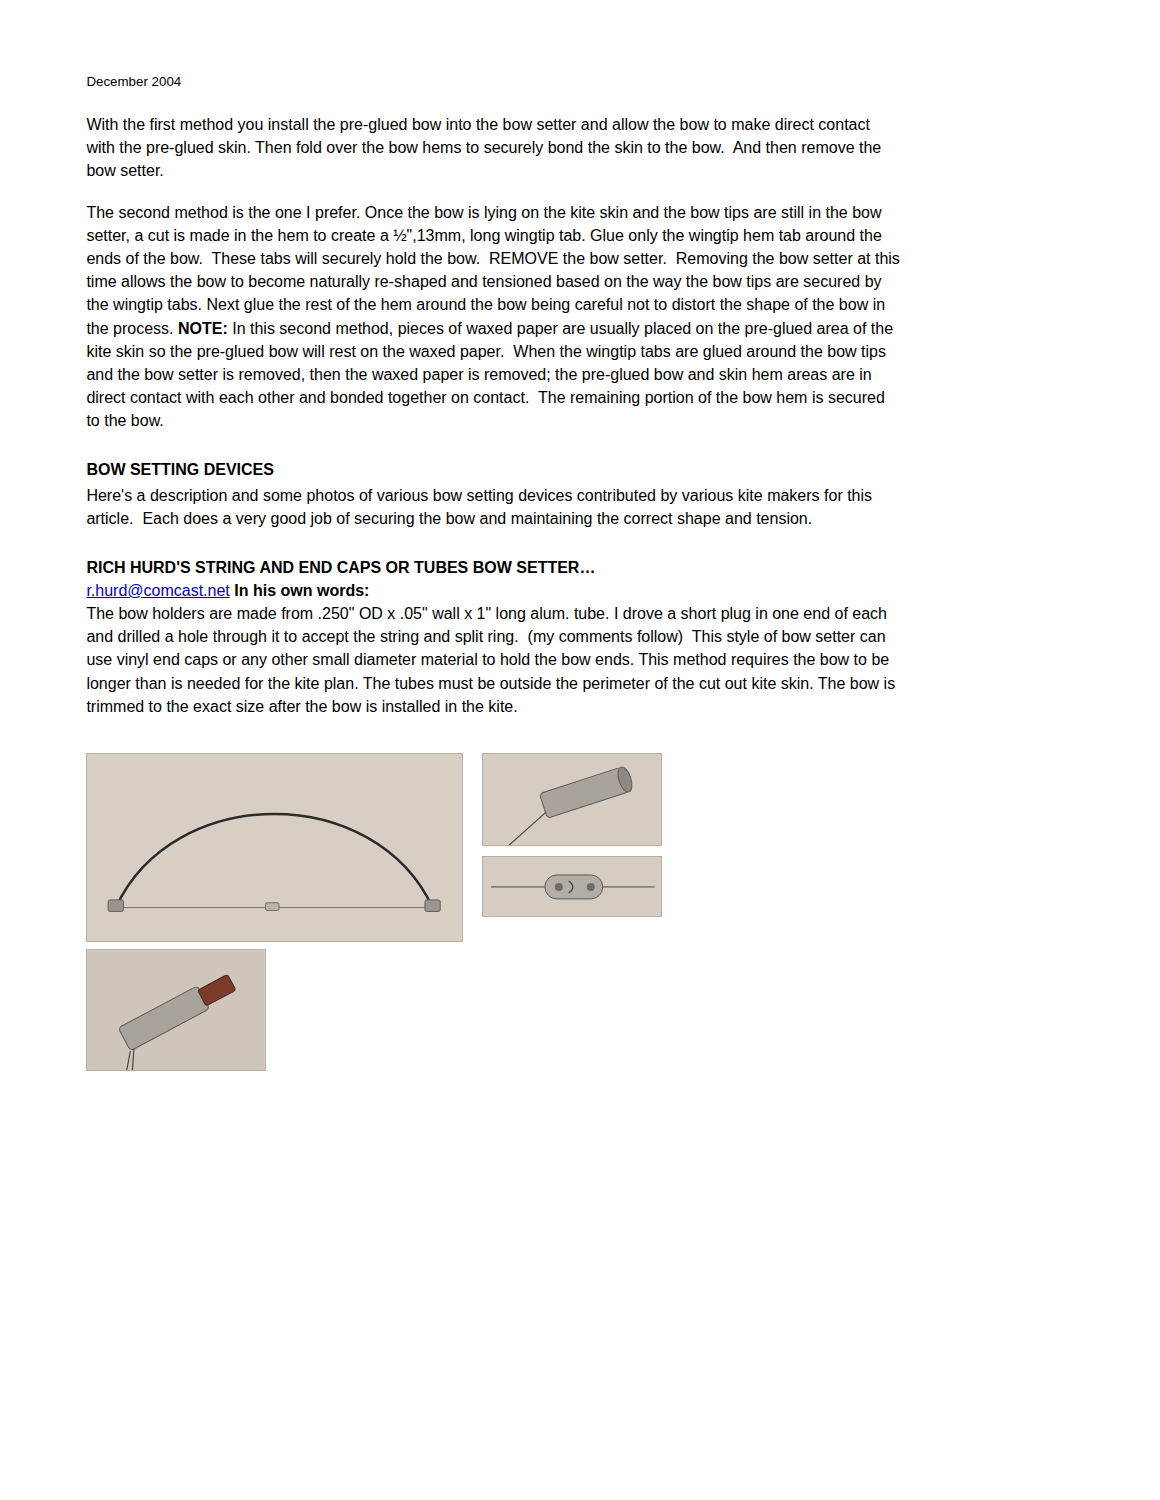December 2004
With the first method you install the pre-glued bow into the bow setter and allow the bow to make direct contact with the pre-glued skin. Then fold over the bow hems to securely bond the skin to the bow. And then remove the bow setter.
The second method is the one I prefer. Once the bow is lying on the kite skin and the bow tips are still in the bow setter, a cut is made in the hem to create a ½",13mm, long wingtip tab. Glue only the wingtip hem tab around the ends of the bow. These tabs will securely hold the bow. REMOVE the bow setter. Removing the bow setter at this time allows the bow to become naturally re-shaped and tensioned based on the way the bow tips are secured by the wingtip tabs. Next glue the rest of the hem around the bow being careful not to distort the shape of the bow in the process. NOTE: In this second method, pieces of waxed paper are usually placed on the pre-glued area of the kite skin so the pre-glued bow will rest on the waxed paper. When the wingtip tabs are glued around the bow tips and the bow setter is removed, then the waxed paper is removed; the pre-glued bow and skin hem areas are in direct contact with each other and bonded together on contact. The remaining portion of the bow hem is secured to the bow.
BOW SETTING DEVICES
Here's a description and some photos of various bow setting devices contributed by various kite makers for this article. Each does a very good job of securing the bow and maintaining the correct shape and tension.
RICH HURD'S STRING AND END CAPS OR TUBES BOW SETTER…
r.hurd@comcast.net In his own words:
The bow holders are made from .250" OD x .05" wall x 1" long alum. tube. I drove a short plug in one end of each and drilled a hole through it to accept the string and split ring. (my comments follow) This style of bow setter can use vinyl end caps or any other small diameter material to hold the bow ends. This method requires the bow to be longer than is needed for the kite plan. The tubes must be outside the perimeter of the cut out kite skin. The bow is trimmed to the exact size after the bow is installed in the kite.